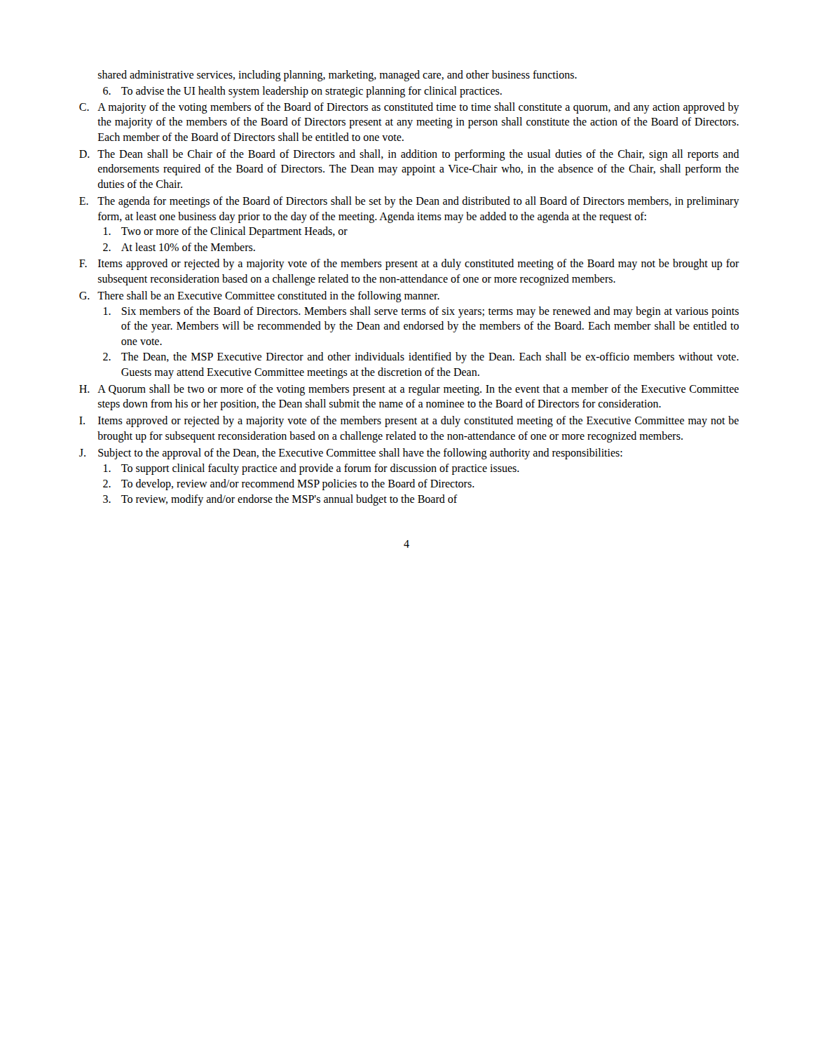shared administrative services, including planning, marketing, managed care, and other business functions.
To advise the UI health system leadership on strategic planning for clinical practices.
A majority of the voting members of the Board of Directors as constituted time to time shall constitute a quorum, and any action approved by the majority of the members of the Board of Directors present at any meeting in person shall constitute the action of the Board of Directors. Each member of the Board of Directors shall be entitled to one vote.
The Dean shall be Chair of the Board of Directors and shall, in addition to performing the usual duties of the Chair, sign all reports and endorsements required of the Board of Directors. The Dean may appoint a Vice-Chair who, in the absence of the Chair, shall perform the duties of the Chair.
The agenda for meetings of the Board of Directors shall be set by the Dean and distributed to all Board of Directors members, in preliminary form, at least one business day prior to the day of the meeting. Agenda items may be added to the agenda at the request of:
Two or more of the Clinical Department Heads, or
At least 10% of the Members.
Items approved or rejected by a majority vote of the members present at a duly constituted meeting of the Board may not be brought up for subsequent reconsideration based on a challenge related to the non-attendance of one or more recognized members.
There shall be an Executive Committee constituted in the following manner.
Six members of the Board of Directors. Members shall serve terms of six years; terms may be renewed and may begin at various points of the year. Members will be recommended by the Dean and endorsed by the members of the Board. Each member shall be entitled to one vote.
The Dean, the MSP Executive Director and other individuals identified by the Dean. Each shall be ex-officio members without vote. Guests may attend Executive Committee meetings at the discretion of the Dean.
A Quorum shall be two or more of the voting members present at a regular meeting. In the event that a member of the Executive Committee steps down from his or her position, the Dean shall submit the name of a nominee to the Board of Directors for consideration.
Items approved or rejected by a majority vote of the members present at a duly constituted meeting of the Executive Committee may not be brought up for subsequent reconsideration based on a challenge related to the non-attendance of one or more recognized members.
Subject to the approval of the Dean, the Executive Committee shall have the following authority and responsibilities:
To support clinical faculty practice and provide a forum for discussion of practice issues.
To develop, review and/or recommend MSP policies to the Board of Directors.
To review, modify and/or endorse the MSP's annual budget to the Board of
4